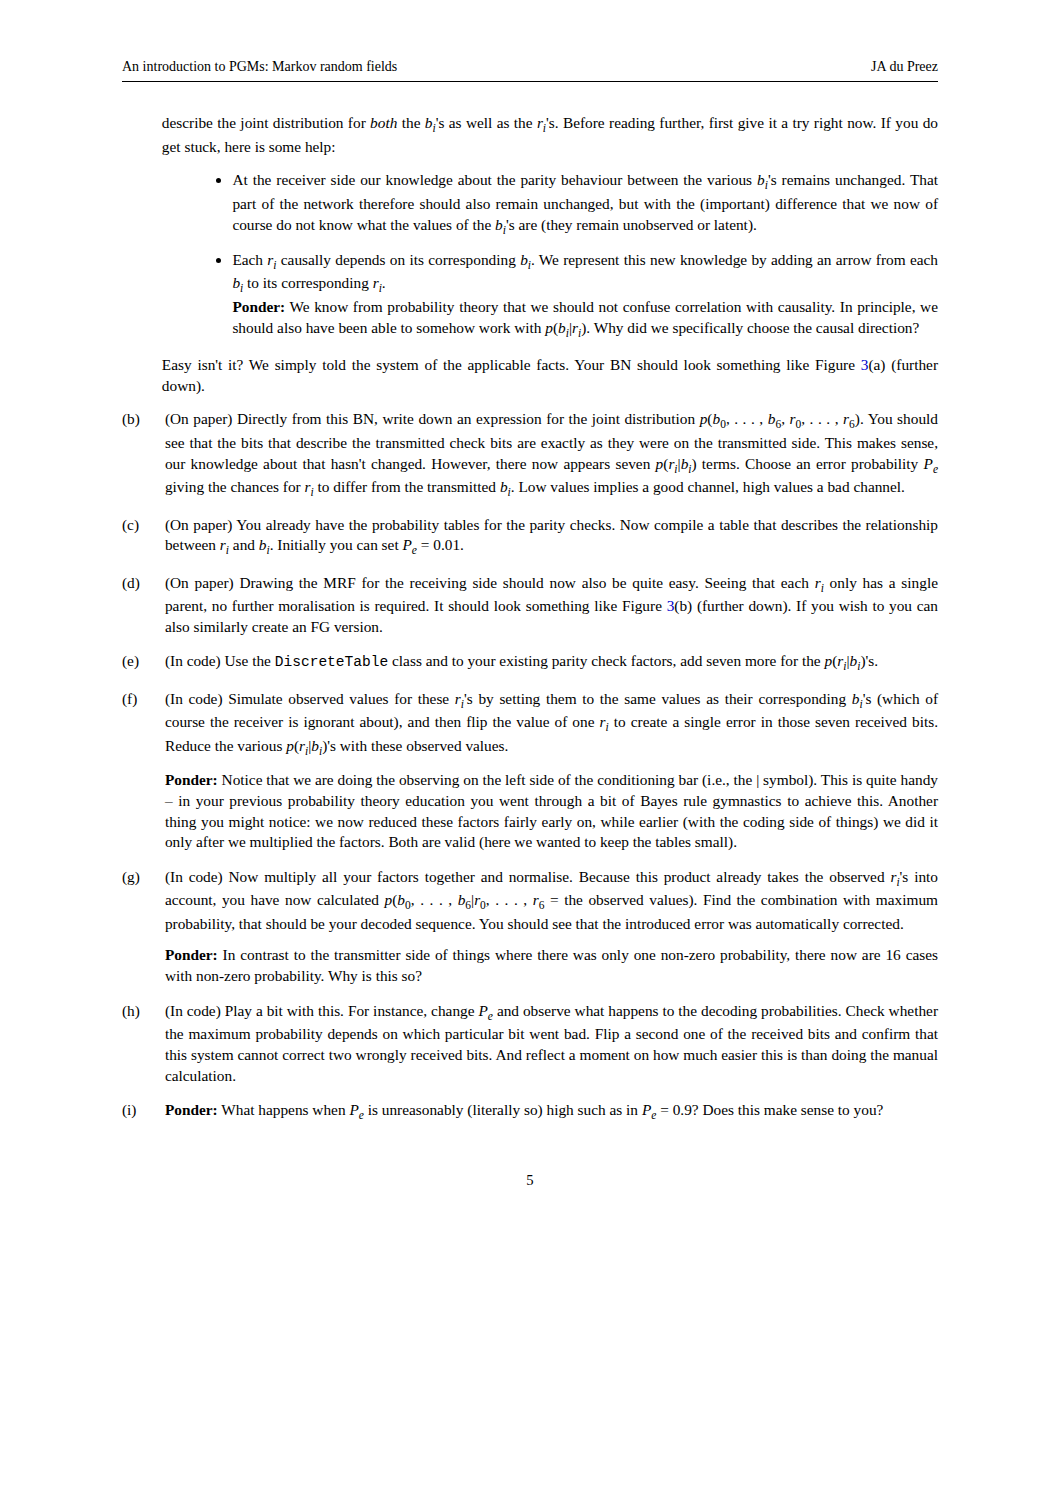An introduction to PGMs: Markov random fields JA du Preez
describe the joint distribution for both the bi's as well as the ri's. Before reading further, first give it a try right now. If you do get stuck, here is some help:
At the receiver side our knowledge about the parity behaviour between the various bi's remains unchanged. That part of the network therefore should also remain unchanged, but with the (important) difference that we now of course do not know what the values of the bi's are (they remain unobserved or latent).
Each ri causally depends on its corresponding bi. We represent this new knowledge by adding an arrow from each bi to its corresponding ri.
Ponder: We know from probability theory that we should not confuse correlation with causality. In principle, we should also have been able to somehow work with p(bi|ri). Why did we specifically choose the causal direction?
Easy isn't it? We simply told the system of the applicable facts. Your BN should look something like Figure 3(a) (further down).
(b)
(On paper) Directly from this BN, write down an expression for the joint distribution p(b 0, . . . , b 6, r 0, . . . , r 6). You should see that the bits that describe the transmitted check bits are exactly as they were on the transmitted side. This makes sense, our knowledge about that hasn't changed. However, there now appears seven p(ri|bi) terms. Choose an error probability Pe giving the chances for ri to differ from the transmitted bi. Low values implies a good channel, high values a bad channel.
(c)
(On paper) You already have the probability tables for the parity checks. Now compile a table that describes the relationship between ri and bi. Initially you can set Pe = 0.01.
(d)
(On paper) Drawing the MRF for the receiving side should now also be quite easy. Seeing that each ri only has a single parent, no further moralisation is required. It should look something like Figure 3(b) (further down). If you wish to you can also similarly create an FG version.
(e)
(In code) Use the DiscreteTable class and to your existing parity check factors, add seven more for the p(ri|bi)'s.
(f)
(In code) Simulate observed values for these ri's by setting them to the same values as their corresponding bi's (which of course the receiver is ignorant about), and then flip the value of one ri to create a single error in those seven received bits. Reduce the various p(ri|bi)'s with these observed values.
Ponder: Notice that we are doing the observing on the left side of the conditioning bar (i.e., the | symbol). This is quite handy – in your previous probability theory education you went through a bit of Bayes rule gymnastics to achieve this. Another thing you might notice: we now reduced these factors fairly early on, while earlier (with the coding side of things) we did it only after we multiplied the factors. Both are valid (here we wanted to keep the tables small).
(g)
(In code) Now multiply all your factors together and normalise. Because this product already takes the observed ri's into account, you have now calculated p(b 0, . . . , b 6|r 0, . . . , r 6 = the observed values). Find the combination with maximum probability, that should be your decoded sequence. You should see that the introduced error was automatically corrected.
Ponder: In contrast to the transmitter side of things where there was only one non-zero probability, there now are 16 cases with non-zero probability. Why is this so?
(h)
(In code) Play a bit with this. For instance, change Pe and observe what happens to the decoding probabilities. Check whether the maximum probability depends on which particular bit went bad. Flip a second one of the received bits and confirm that this system cannot correct two wrongly received bits. And reflect a moment on how much easier this is than doing the manual calculation.
(i)
Ponder: What happens when Pe is unreasonably (literally so) high such as in Pe = 0.9? Does this make sense to you?
5